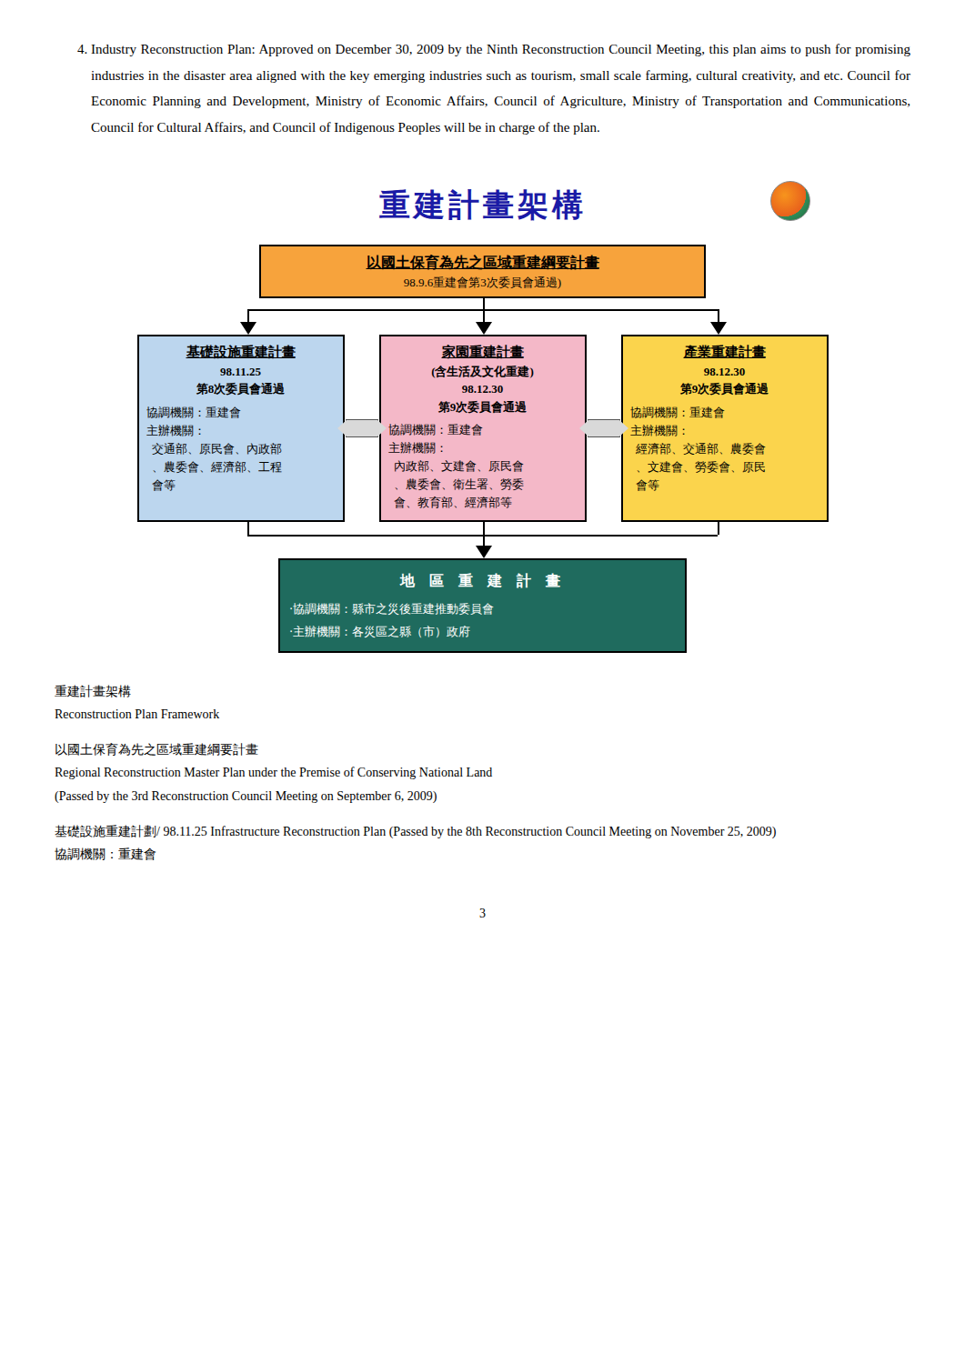Industry Reconstruction Plan: Approved on December 30, 2009 by the Ninth Reconstruction Council Meeting, this plan aims to push for promising industries in the disaster area aligned with the key emerging industries such as tourism, small scale farming, cultural creativity, and etc. Council for Economic Planning and Development, Ministry of Economic Affairs, Council of Agriculture, Ministry of Transportation and Communications, Council for Cultural Affairs, and Council of Indigenous Peoples will be in charge of the plan.
重建計畫架構
以國土保育為先之區域重建綱要計畫
98.9.6重建會第3次委員會通過)
基礎設施重建計畫
98.11.25
第8次委員會通過
協調機關：重建會
主辦機關：
交通部、原民會、內政部
、農委會、經濟部、工程
會等
家園重建計畫
(含生活及文化重建)
98.12.30
第9次委員會通過
協調機關：重建會
主辦機關：
內政部、文建會、原民會
、農委會、衛生署、勞委
會、教育部、經濟部等
產業重建計畫
98.12.30
第9次委員會通過
協調機關：重建會
主辦機關：
經濟部、交通部、農委會
、文建會、勞委會、原民
會等
地 區 重 建 計 畫
‧協調機關：縣市之災後重建推動委員會
‧主辦機關：各災區之縣（市）政府
重建計畫架構
Reconstruction Plan Framework
以國土保育為先之區域重建綱要計畫
Regional Reconstruction Master Plan under the Premise of Conserving National Land
(Passed by the 3rd Reconstruction Council Meeting on September 6, 2009)
基礎設施重建計劃/ 98.11.25 Infrastructure Reconstruction Plan (Passed by the 8th Reconstruction Council Meeting on November 25, 2009)
協調機關：重建會
3